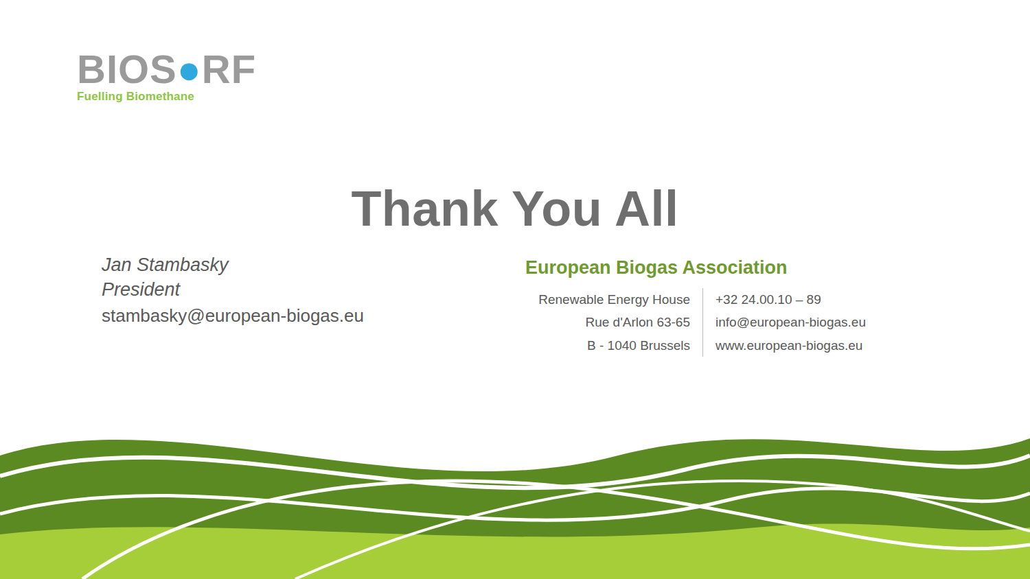BIOS●RF
Fuelling Biomethane
Thank You All
Jan Stambasky
President stambasky@european-biogas.eu
European Biogas Association
Renewable Energy House
Rue d'Arlon 63-65
B - 1040 Brussels
+32 24.00.10 – 89
info@european-biogas.eu
www.european-biogas.eu